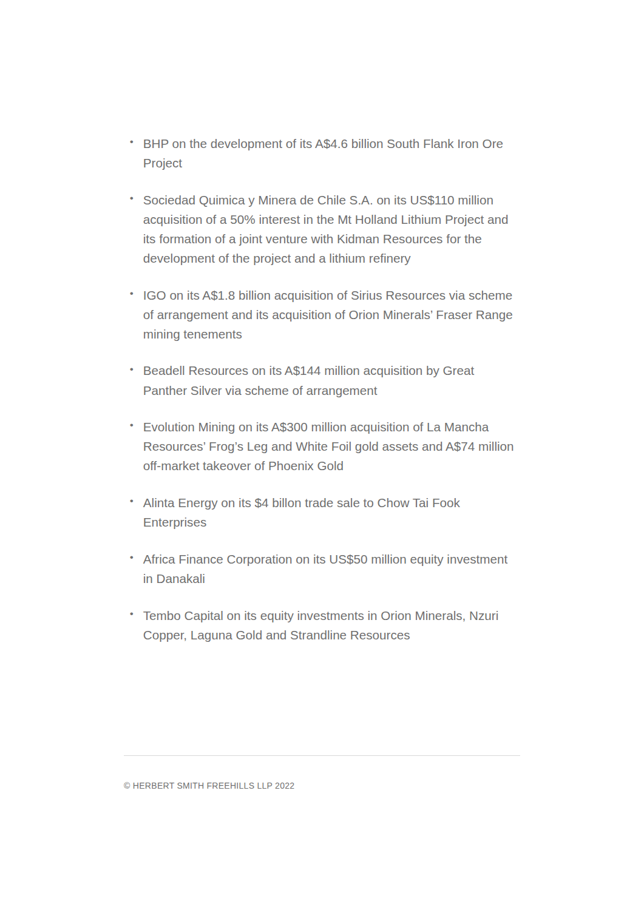BHP on the development of its A$4.6 billion South Flank Iron Ore Project
Sociedad Quimica y Minera de Chile S.A. on its US$110 million acquisition of a 50% interest in the Mt Holland Lithium Project and its formation of a joint venture with Kidman Resources for the development of the project and a lithium refinery
IGO on its A$1.8 billion acquisition of Sirius Resources via scheme of arrangement and its acquisition of Orion Minerals’ Fraser Range mining tenements
Beadell Resources on its A$144 million acquisition by Great Panther Silver via scheme of arrangement
Evolution Mining on its A$300 million acquisition of La Mancha Resources’ Frog’s Leg and White Foil gold assets and A$74 million off-market takeover of Phoenix Gold
Alinta Energy on its $4 billon trade sale to Chow Tai Fook Enterprises
Africa Finance Corporation on its US$50 million equity investment in Danakali
Tembo Capital on its equity investments in Orion Minerals, Nzuri Copper, Laguna Gold and Strandline Resources
© HERBERT SMITH FREEHILLS LLP 2022